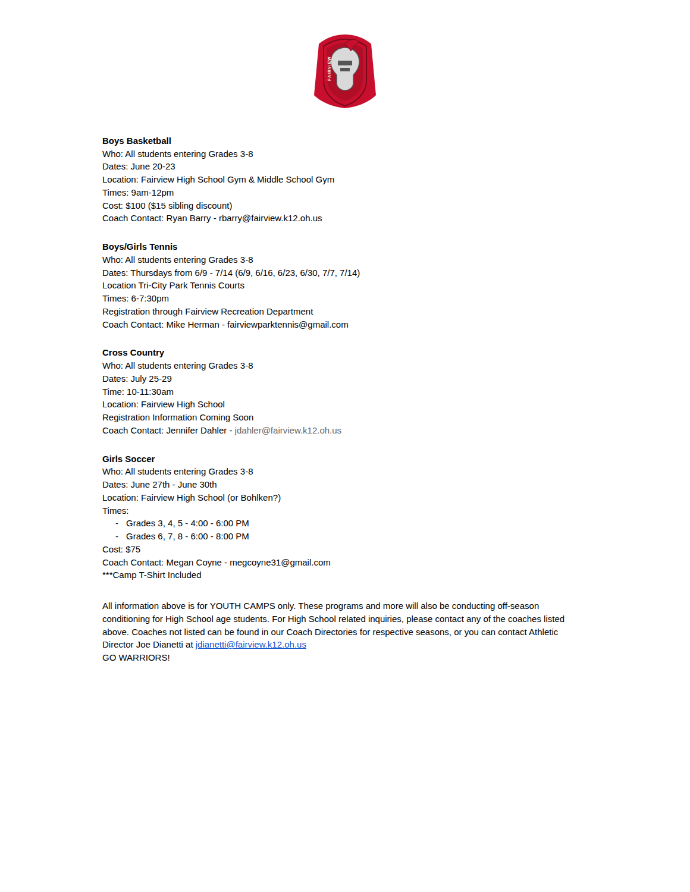FAIRVIEW
Boys Basketball
Who: All students entering Grades 3-8
Dates: June 20-23
Location: Fairview High School Gym & Middle School Gym
Times: 9am-12pm
Cost: $100 ($15 sibling discount)
Coach Contact: Ryan Barry - rbarry@fairview.k12.oh.us
Boys/Girls Tennis
Who: All students entering Grades 3-8
Dates: Thursdays from 6/9 - 7/14 (6/9, 6/16, 6/23, 6/30, 7/7, 7/14)
Location Tri-City Park Tennis Courts
Times: 6-7:30pm
Registration through Fairview Recreation Department
Coach Contact: Mike Herman - fairviewparktennis@gmail.com
Cross Country
Who: All students entering Grades 3-8
Dates: July 25-29
Time: 10-11:30am
Location: Fairview High School
Registration Information Coming Soon
Coach Contact: Jennifer Dahler - jdahler@fairview.k12.oh.us
Girls Soccer
Who: All students entering Grades 3-8
Dates: June 27th - June 30th
Location: Fairview High School (or Bohlken?)
Times:
Grades 3, 4, 5 - 4:00 - 6:00 PM
Grades 6, 7, 8 - 6:00 - 8:00 PM
Cost: $75
Coach Contact: Megan Coyne - megcoyne31@gmail.com
***Camp T-Shirt Included
All information above is for YOUTH CAMPS only. These programs and more will also be conducting off-season conditioning for High School age students. For High School related inquiries, please contact any of the coaches listed above. Coaches not listed can be found in our Coach Directories for respective seasons, or you can contact Athletic Director Joe Dianetti at jdianetti@fairview.k12.oh.us
GO WARRIORS!